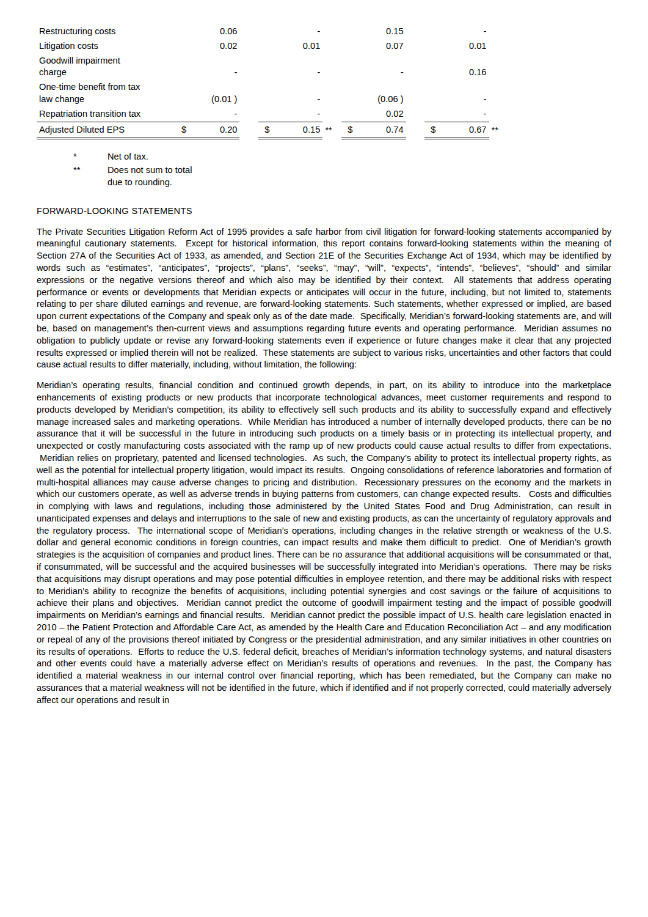| Restructuring costs | | 0.06 | | | - | | | 0.15 | | | - | |
| Litigation costs | | 0.02 | | | 0.01 | | | 0.07 | | | 0.01 | |
| Goodwill impairment charge | | - | | | - | | | - | | | 0.16 | |
| One-time benefit from tax law change | | (0.01 ) | | | - | | | (0.06 ) | | | - | |
| Repatriation transition tax | | - | | | - | | | 0.02 | | | - | |
| Adjusted Diluted EPS | $ | 0.20 | | $ | 0.15 | ** | $ | 0.74 | | $ | 0.67 | ** |
| * | Net of tax. |
| ** | Does not sum to total due to rounding. |
FORWARD-LOOKING STATEMENTS
The Private Securities Litigation Reform Act of 1995 provides a safe harbor from civil litigation for forward-looking statements accompanied by meaningful cautionary statements. Except for historical information, this report contains forward-looking statements within the meaning of Section 27A of the Securities Act of 1933, as amended, and Section 21E of the Securities Exchange Act of 1934, which may be identified by words such as “estimates”, “anticipates”, “projects”, “plans”, “seeks”, “may”, “will”, “expects”, “intends”, “believes”, “should” and similar expressions or the negative versions thereof and which also may be identified by their context. All statements that address operating performance or events or developments that Meridian expects or anticipates will occur in the future, including, but not limited to, statements relating to per share diluted earnings and revenue, are forward-looking statements. Such statements, whether expressed or implied, are based upon current expectations of the Company and speak only as of the date made. Specifically, Meridian’s forward-looking statements are, and will be, based on management’s then-current views and assumptions regarding future events and operating performance. Meridian assumes no obligation to publicly update or revise any forward-looking statements even if experience or future changes make it clear that any projected results expressed or implied therein will not be realized. These statements are subject to various risks, uncertainties and other factors that could cause actual results to differ materially, including, without limitation, the following:
Meridian’s operating results, financial condition and continued growth depends, in part, on its ability to introduce into the marketplace enhancements of existing products or new products that incorporate technological advances, meet customer requirements and respond to products developed by Meridian’s competition, its ability to effectively sell such products and its ability to successfully expand and effectively manage increased sales and marketing operations. While Meridian has introduced a number of internally developed products, there can be no assurance that it will be successful in the future in introducing such products on a timely basis or in protecting its intellectual property, and unexpected or costly manufacturing costs associated with the ramp up of new products could cause actual results to differ from expectations. Meridian relies on proprietary, patented and licensed technologies. As such, the Company’s ability to protect its intellectual property rights, as well as the potential for intellectual property litigation, would impact its results. Ongoing consolidations of reference laboratories and formation of multi-hospital alliances may cause adverse changes to pricing and distribution. Recessionary pressures on the economy and the markets in which our customers operate, as well as adverse trends in buying patterns from customers, can change expected results. Costs and difficulties in complying with laws and regulations, including those administered by the United States Food and Drug Administration, can result in unanticipated expenses and delays and interruptions to the sale of new and existing products, as can the uncertainty of regulatory approvals and the regulatory process. The international scope of Meridian’s operations, including changes in the relative strength or weakness of the U.S. dollar and general economic conditions in foreign countries, can impact results and make them difficult to predict. One of Meridian’s growth strategies is the acquisition of companies and product lines. There can be no assurance that additional acquisitions will be consummated or that, if consummated, will be successful and the acquired businesses will be successfully integrated into Meridian’s operations. There may be risks that acquisitions may disrupt operations and may pose potential difficulties in employee retention, and there may be additional risks with respect to Meridian’s ability to recognize the benefits of acquisitions, including potential synergies and cost savings or the failure of acquisitions to achieve their plans and objectives. Meridian cannot predict the outcome of goodwill impairment testing and the impact of possible goodwill impairments on Meridian’s earnings and financial results. Meridian cannot predict the possible impact of U.S. health care legislation enacted in 2010 – the Patient Protection and Affordable Care Act, as amended by the Health Care and Education Reconciliation Act – and any modification or repeal of any of the provisions thereof initiated by Congress or the presidential administration, and any similar initiatives in other countries on its results of operations. Efforts to reduce the U.S. federal deficit, breaches of Meridian’s information technology systems, and natural disasters and other events could have a materially adverse effect on Meridian’s results of operations and revenues. In the past, the Company has identified a material weakness in our internal control over financial reporting, which has been remediated, but the Company can make no assurances that a material weakness will not be identified in the future, which if identified and if not properly corrected, could materially adversely affect our operations and result in